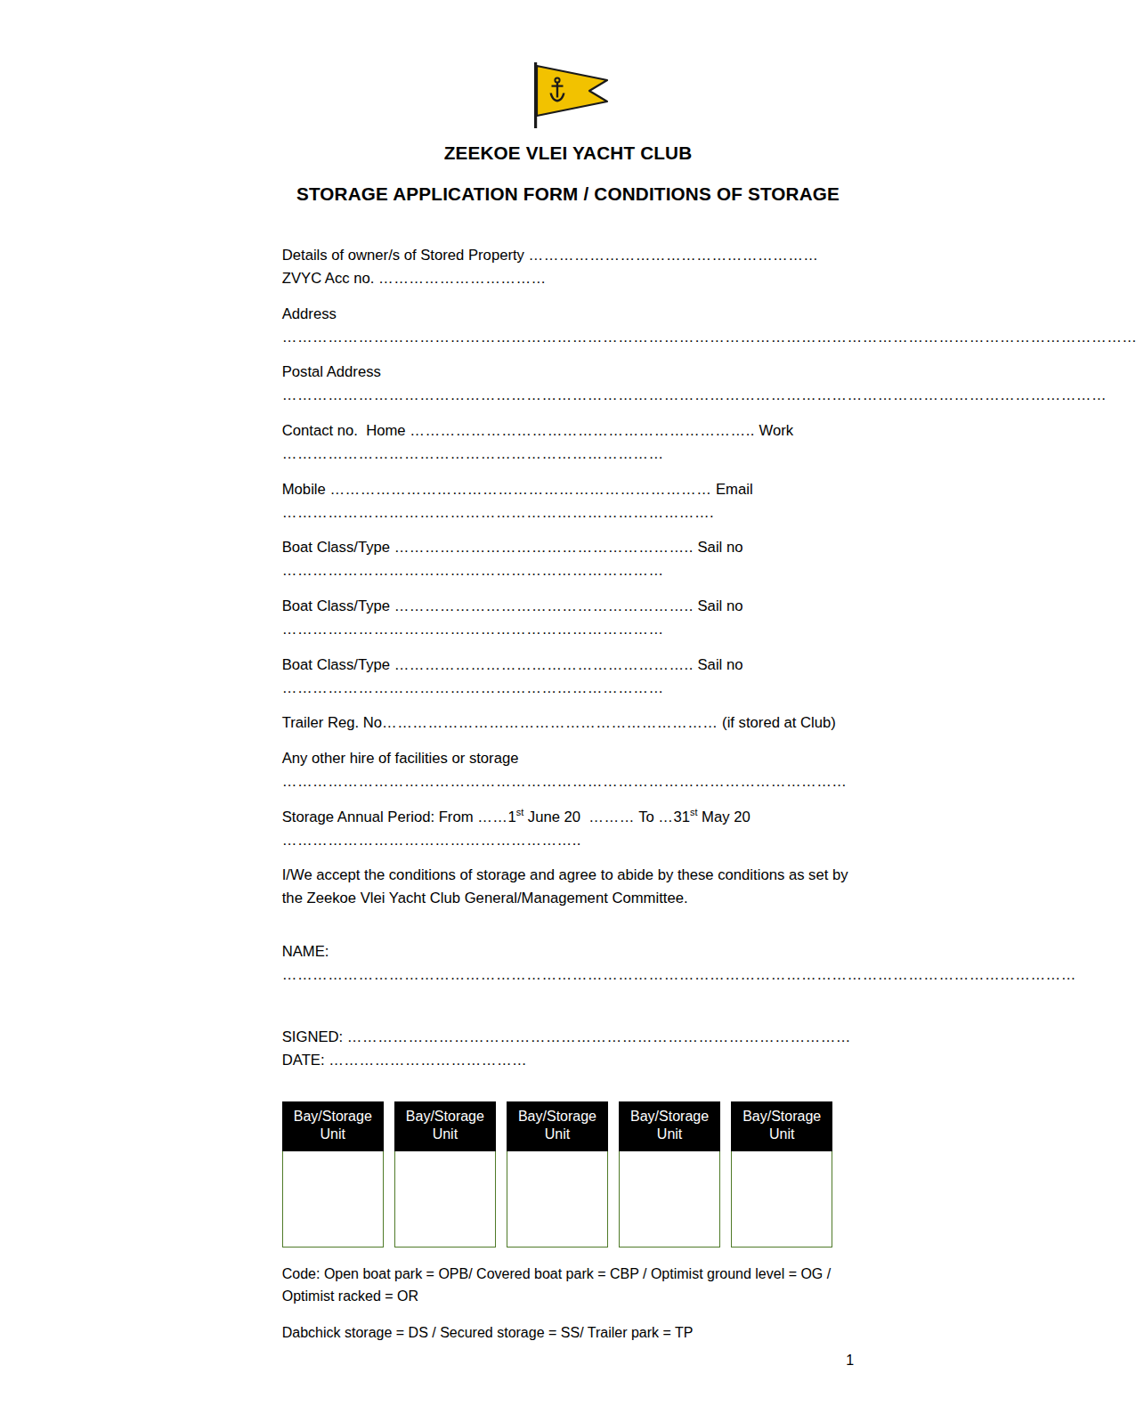ZEEKOE VLEI YACHT CLUB
STORAGE APPLICATION FORM / CONDITIONS OF STORAGE
Details of owner/s of Stored Property …………………………………………………ZVYC Acc no. ……………………………
Address …………………………………………………………………………………………………………………………………………………………
Postal Address ………………………………………………………………………………………………………………………………………………
Contact no. Home ………………………………………………………….. Work …………………………………………………………………
Mobile ………………………………………………………………… Email ………………………………………………………………………….
Boat Class/Type ………………………………………………….. Sail no …………………………………………………………………
Boat Class/Type ………………………………………………….. Sail no …………………………………………………………………
Boat Class/Type ………………………………………………….. Sail no …………………………………………………………………
Trailer Reg. No………………………………………………………… (if stored at Club)
Any other hire of facilities or storage …………………………………………………………………………………………………
Storage Annual Period: From ……1st June 20 ……… To …31st May 20 …………………………………………………..
I/We accept the conditions of storage and agree to abide by these conditions as set by the Zeekoe Vlei Yacht Club General/Management Committee.
NAME: …………………………………………………………………………………………………………………………………………
SIGNED: ……………………………………………………………………………………… DATE: …………………………………
| Bay/Storage Unit | Bay/Storage Unit | Bay/Storage Unit | Bay/Storage Unit | Bay/Storage Unit |
| --- | --- | --- | --- | --- |
Code: Open boat park = OPB/ Covered boat park = CBP / Optimist ground level = OG / Optimist racked = OR
Dabchick storage = DS / Secured storage = SS/ Trailer park = TP
1